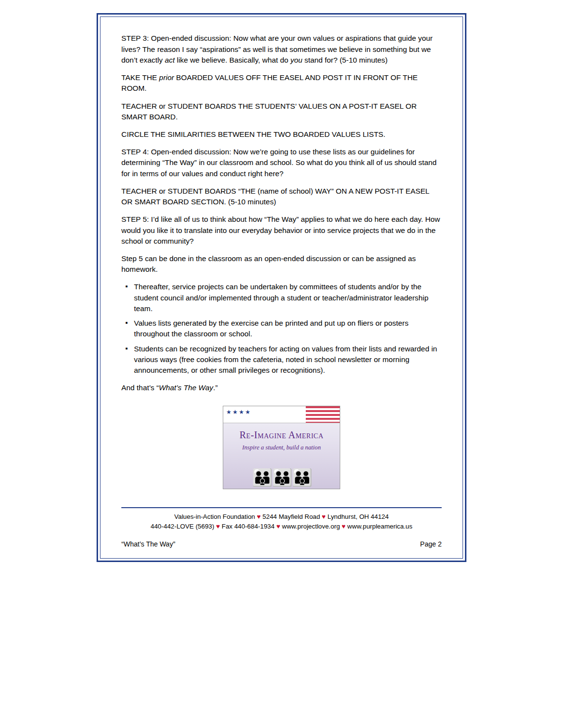STEP 3: Open-ended discussion: Now what are your own values or aspirations that guide your lives? The reason I say “aspirations” as well is that sometimes we believe in something but we don’t exactly act like we believe. Basically, what do you stand for? (5-10 minutes)
TAKE THE prior BOARDED VALUES OFF THE EASEL AND POST IT IN FRONT OF THE ROOM.
TEACHER or STUDENT BOARDS THE STUDENTS’ VALUES ON A POST-IT EASEL OR SMART BOARD.
CIRCLE THE SIMILARITIES BETWEEN THE TWO BOARDED VALUES LISTS.
STEP 4: Open-ended discussion: Now we’re going to use these lists as our guidelines for determining “The Way” in our classroom and school. So what do you think all of us should stand for in terms of our values and conduct right here?
TEACHER or STUDENT BOARDS “THE (name of school) WAY” ON A NEW POST-IT EASEL OR SMART BOARD SECTION. (5-10 minutes)
STEP 5: I’d like all of us to think about how “The Way” applies to what we do here each day. How would you like it to translate into our everyday behavior or into service projects that we do in the school or community?
Step 5 can be done in the classroom as an open-ended discussion or can be assigned as homework.
Thereafter, service projects can be undertaken by committees of students and/or by the student council and/or implemented through a student or teacher/administrator leadership team.
Values lists generated by the exercise can be printed and put up on fliers or posters throughout the classroom or school.
Students can be recognized by teachers for acting on values from their lists and rewarded in various ways (free cookies from the cafeteria, noted in school newsletter or morning announcements, or other small privileges or recognitions).
And that’s “What’s The Way.”
★★★★
Re-Imagine America
Inspire a student, build a nation
👪👪👪
Values-in-Action Foundation ♥ 5244 Mayfield Road ♥ Lyndhurst, OH 44124
440-442-LOVE (5693) ♥ Fax 440-684-1934 ♥ www.projectlove.org ♥ www.purpleamerica.us
“What’s The Way”
Page 2